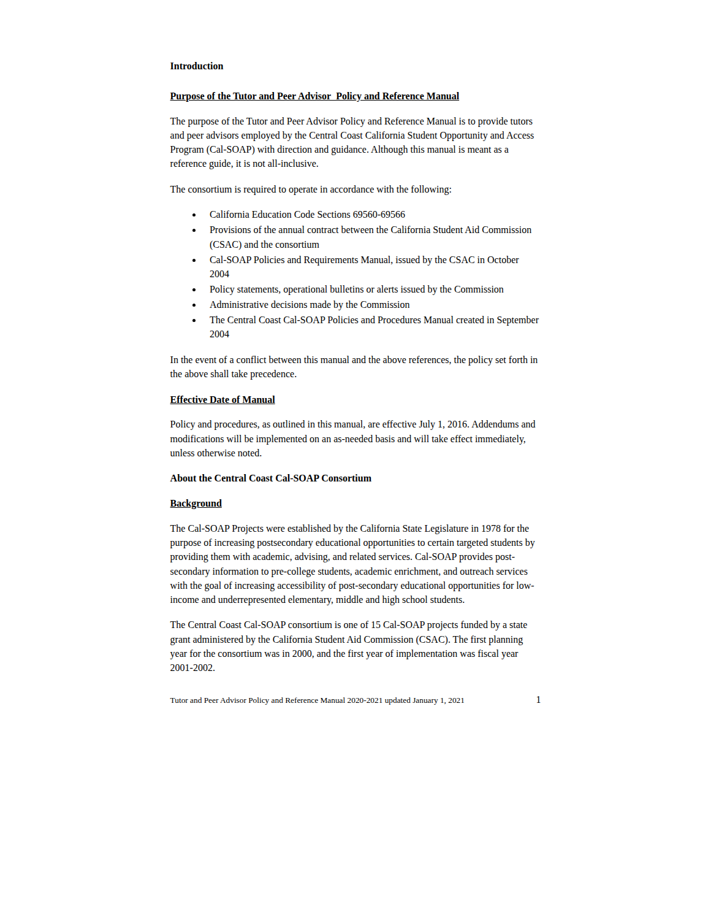Introduction
Purpose of the Tutor and Peer Advisor Policy and Reference Manual
The purpose of the Tutor and Peer Advisor Policy and Reference Manual is to provide tutors and peer advisors employed by the Central Coast California Student Opportunity and Access Program (Cal-SOAP) with direction and guidance. Although this manual is meant as a reference guide, it is not all-inclusive.
The consortium is required to operate in accordance with the following:
California Education Code Sections 69560-69566
Provisions of the annual contract between the California Student Aid Commission (CSAC) and the consortium
Cal-SOAP Policies and Requirements Manual, issued by the CSAC in October 2004
Policy statements, operational bulletins or alerts issued by the Commission
Administrative decisions made by the Commission
The Central Coast Cal-SOAP Policies and Procedures Manual created in September 2004
In the event of a conflict between this manual and the above references, the policy set forth in the above shall take precedence.
Effective Date of Manual
Policy and procedures, as outlined in this manual, are effective July 1, 2016. Addendums and modifications will be implemented on an as-needed basis and will take effect immediately, unless otherwise noted.
About the Central Coast Cal-SOAP Consortium
Background
The Cal-SOAP Projects were established by the California State Legislature in 1978 for the purpose of increasing postsecondary educational opportunities to certain targeted students by providing them with academic, advising, and related services. Cal-SOAP provides post-secondary information to pre-college students, academic enrichment, and outreach services with the goal of increasing accessibility of post-secondary educational opportunities for low-income and underrepresented elementary, middle and high school students.
The Central Coast Cal-SOAP consortium is one of 15 Cal-SOAP projects funded by a state grant administered by the California Student Aid Commission (CSAC). The first planning year for the consortium was in 2000, and the first year of implementation was fiscal year 2001-2002.
Tutor and Peer Advisor Policy and Reference Manual 2020-2021 updated January 1, 2021 1